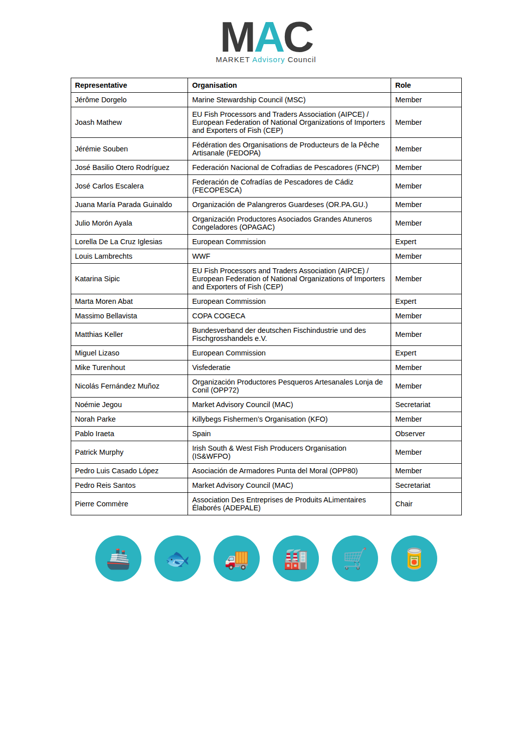MAC
MARKET Advisory Council
| Representative | Organisation | Role |
| --- | --- | --- |
| Jérôme Dorgelo | Marine Stewardship Council (MSC) | Member |
| Joash Mathew | EU Fish Processors and Traders Association (AIPCE) / European Federation of National Organizations of Importers and Exporters of Fish (CEP) | Member |
| Jérémie Souben | Fédération des Organisations de Producteurs de la Pêche Artisanale (FEDOPA) | Member |
| José Basilio Otero Rodríguez | Federación Nacional de Cofradias de Pescadores (FNCP) | Member |
| José Carlos Escalera | Federación de Cofradías de Pescadores de Cádiz (FECOPESCA) | Member |
| Juana María Parada Guinaldo | Organización de Palangreros Guardeses (OR.PA.GU.) | Member |
| Julio Morón Ayala | Organización Productores Asociados Grandes Atuneros Congeladores (OPAGAC) | Member |
| Lorella De La Cruz Iglesias | European Commission | Expert |
| Louis Lambrechts | WWF | Member |
| Katarina Sipic | EU Fish Processors and Traders Association (AIPCE) / European Federation of National Organizations of Importers and Exporters of Fish (CEP) | Member |
| Marta Moren Abat | European Commission | Expert |
| Massimo Bellavista | COPA COGECA | Member |
| Matthias Keller | Bundesverband der deutschen Fischindustrie und des Fischgrosshandels e.V. | Member |
| Miguel Lizaso | European Commission | Expert |
| Mike Turenhout | Visfederatie | Member |
| Nicolás Fernández Muñoz | Organización Productores Pesqueros Artesanales Lonja de Conil (OPP72) | Member |
| Noémie Jegou | Market Advisory Council (MAC) | Secretariat |
| Norah Parke | Killybegs Fishermen’s Organisation (KFO) | Member |
| Pablo Iraeta | Spain | Observer |
| Patrick Murphy | Irish South & West Fish Producers Organisation (IS&WFPO) | Member |
| Pedro Luis Casado López | Asociación de Armadores Punta del Moral (OPP80) | Member |
| Pedro Reis Santos | Market Advisory Council (MAC) | Secretariat |
| Pierre Commère | Association Des Entreprises de Produits ALimentaires Élaborés (ADEPALE) | Chair |
🚢
🐟
🚚
🏭
🛒
🥫